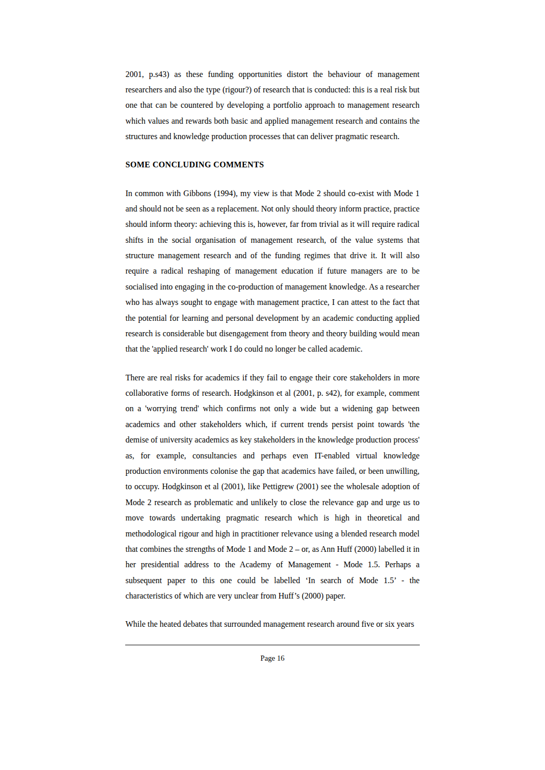2001, p.s43) as these funding opportunities distort the behaviour of management researchers and also the type (rigour?) of research that is conducted: this is a real risk but one that can be countered by developing a portfolio approach to management research which values and rewards both basic and applied management research and contains the structures and knowledge production processes that can deliver pragmatic research.
SOME CONCLUDING COMMENTS
In common with Gibbons (1994), my view is that Mode 2 should co-exist with Mode 1 and should not be seen as a replacement. Not only should theory inform practice, practice should inform theory: achieving this is, however, far from trivial as it will require radical shifts in the social organisation of management research, of the value systems that structure management research and of the funding regimes that drive it. It will also require a radical reshaping of management education if future managers are to be socialised into engaging in the co-production of management knowledge. As a researcher who has always sought to engage with management practice, I can attest to the fact that the potential for learning and personal development by an academic conducting applied research is considerable but disengagement from theory and theory building would mean that the 'applied research' work I do could no longer be called academic.
There are real risks for academics if they fail to engage their core stakeholders in more collaborative forms of research. Hodgkinson et al (2001, p. s42), for example, comment on a 'worrying trend' which confirms not only a wide but a widening gap between academics and other stakeholders which, if current trends persist point towards 'the demise of university academics as key stakeholders in the knowledge production process' as, for example, consultancies and perhaps even IT-enabled virtual knowledge production environments colonise the gap that academics have failed, or been unwilling, to occupy. Hodgkinson et al (2001), like Pettigrew (2001) see the wholesale adoption of Mode 2 research as problematic and unlikely to close the relevance gap and urge us to move towards undertaking pragmatic research which is high in theoretical and methodological rigour and high in practitioner relevance using a blended research model that combines the strengths of Mode 1 and Mode 2 – or, as Ann Huff (2000) labelled it in her presidential address to the Academy of Management - Mode 1.5. Perhaps a subsequent paper to this one could be labelled ‘In search of Mode 1.5’ - the characteristics of which are very unclear from Huff’s (2000) paper.
While the heated debates that surrounded management research around five or six years
Page 16